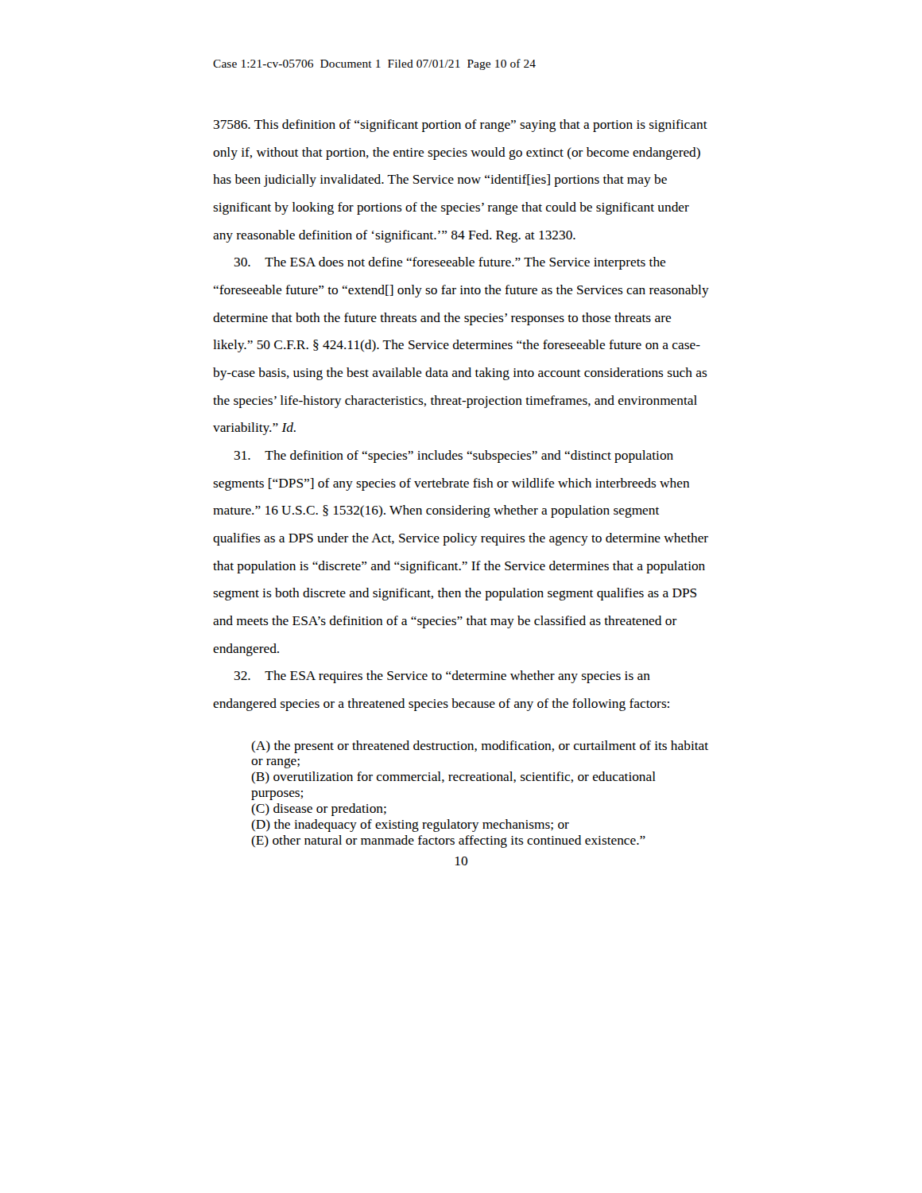Case 1:21-cv-05706 Document 1 Filed 07/01/21 Page 10 of 24
37586. This definition of “significant portion of range” saying that a portion is significant only if, without that portion, the entire species would go extinct (or become endangered) has been judicially invalidated. The Service now “identif[ies] portions that may be significant by looking for portions of the species’ range that could be significant under any reasonable definition of ‘significant.’” 84 Fed. Reg. at 13230.
30. The ESA does not define “foreseeable future.” The Service interprets the “foreseeable future” to “extend[] only so far into the future as the Services can reasonably determine that both the future threats and the species’ responses to those threats are likely.” 50 C.F.R. § 424.11(d). The Service determines “the foreseeable future on a case-by-case basis, using the best available data and taking into account considerations such as the species’ life-history characteristics, threat-projection timeframes, and environmental variability.” Id.
31. The definition of “species” includes “subspecies” and “distinct population segments [“DPS”] of any species of vertebrate fish or wildlife which interbreeds when mature.” 16 U.S.C. § 1532(16). When considering whether a population segment qualifies as a DPS under the Act, Service policy requires the agency to determine whether that population is “discrete” and “significant.” If the Service determines that a population segment is both discrete and significant, then the population segment qualifies as a DPS and meets the ESA’s definition of a “species” that may be classified as threatened or endangered.
32. The ESA requires the Service to “determine whether any species is an endangered species or a threatened species because of any of the following factors:
(A) the present or threatened destruction, modification, or curtailment of its habitat
or range;
(B) overutilization for commercial, recreational, scientific, or educational purposes;
(C) disease or predation;
(D) the inadequacy of existing regulatory mechanisms; or
(E) other natural or manmade factors affecting its continued existence.”
10